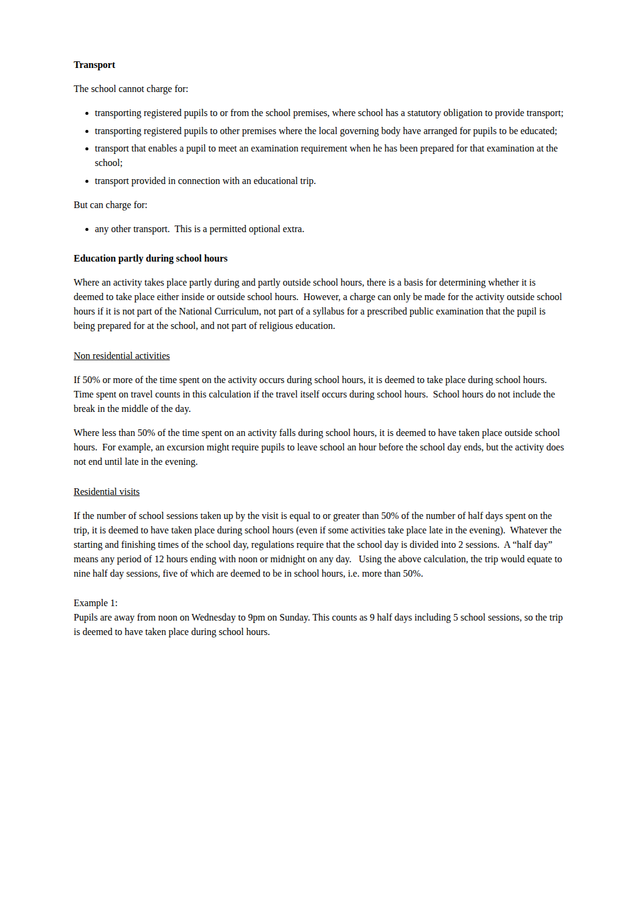Transport
The school cannot charge for:
transporting registered pupils to or from the school premises, where school has a statutory obligation to provide transport;
transporting registered pupils to other premises where the local governing body have arranged for pupils to be educated;
transport that enables a pupil to meet an examination requirement when he has been prepared for that examination at the school;
transport provided in connection with an educational trip.
But can charge for:
any other transport. This is a permitted optional extra.
Education partly during school hours
Where an activity takes place partly during and partly outside school hours, there is a basis for determining whether it is deemed to take place either inside or outside school hours. However, a charge can only be made for the activity outside school hours if it is not part of the National Curriculum, not part of a syllabus for a prescribed public examination that the pupil is being prepared for at the school, and not part of religious education.
Non residential activities
If 50% or more of the time spent on the activity occurs during school hours, it is deemed to take place during school hours. Time spent on travel counts in this calculation if the travel itself occurs during school hours. School hours do not include the break in the middle of the day.
Where less than 50% of the time spent on an activity falls during school hours, it is deemed to have taken place outside school hours. For example, an excursion might require pupils to leave school an hour before the school day ends, but the activity does not end until late in the evening.
Residential visits
If the number of school sessions taken up by the visit is equal to or greater than 50% of the number of half days spent on the trip, it is deemed to have taken place during school hours (even if some activities take place late in the evening). Whatever the starting and finishing times of the school day, regulations require that the school day is divided into 2 sessions. A “half day” means any period of 12 hours ending with noon or midnight on any day. Using the above calculation, the trip would equate to nine half day sessions, five of which are deemed to be in school hours, i.e. more than 50%.
Example 1:
Pupils are away from noon on Wednesday to 9pm on Sunday. This counts as 9 half days including 5 school sessions, so the trip is deemed to have taken place during school hours.